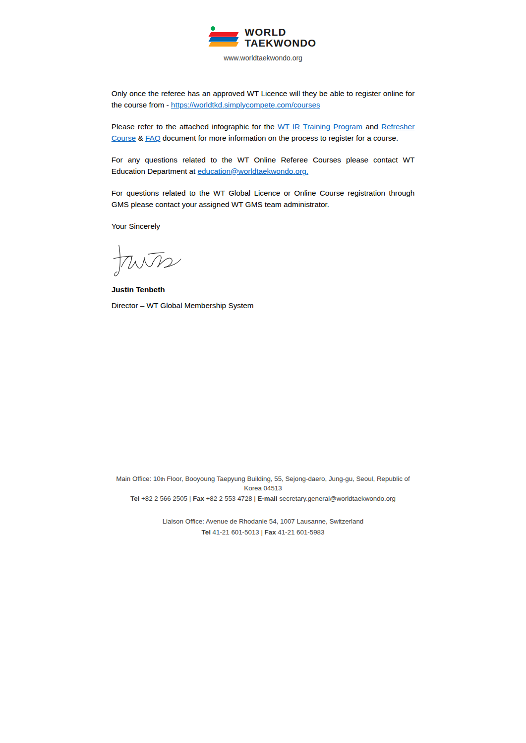WORLD
TAEKWONDO
www.worldtaekwondo.org
Only once the referee has an approved WT Licence will they be able to register online for the course from - https://worldtkd.simplycompete.com/courses
Please refer to the attached infographic for the WT IR Training Program and Refresher Course & FAQ document for more information on the process to register for a course.
For any questions related to the WT Online Referee Courses please contact WT Education Department at education@worldtaekwondo.org.
For questions related to the WT Global Licence or Online Course registration through GMS please contact your assigned WT GMS team administrator.
Your Sincerely
Justin Tenbeth
Director – WT Global Membership System
Main Office: 10th Floor, Booyoung Taepyung Building, 55, Sejong-daero, Jung-gu, Seoul, Republic of Korea 04513
Tel +82 2 566 2505 | Fax +82 2 553 4728 | E-mail secretary.general@worldtaekwondo.org
Liaison Office: Avenue de Rhodanie 54, 1007 Lausanne, Switzerland
Tel 41-21 601-5013 | Fax 41-21 601-5983